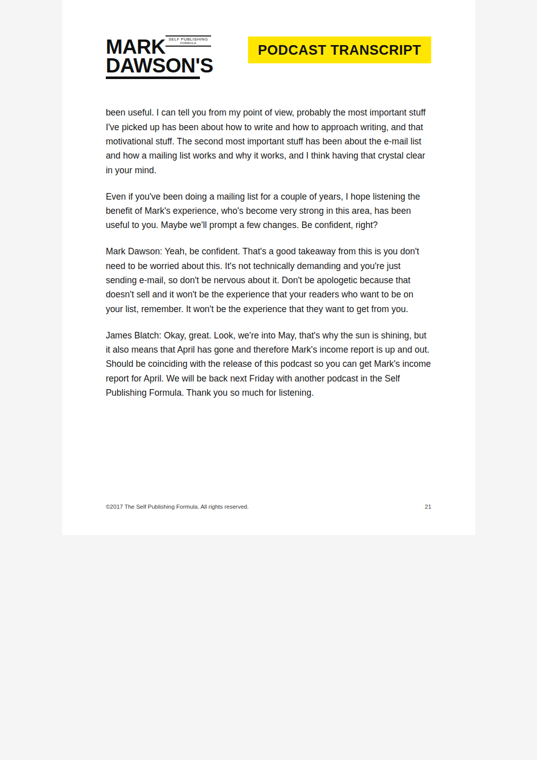Mark Dawson's Self PublishingFormula
Podcast Transcript
been useful. I can tell you from my point of view, probably the most important stuff I've picked up has been about how to write and how to approach writing, and that motivational stuff. The second most important stuff has been about the e-mail list and how a mailing list works and why it works, and I think having that crystal clear in your mind.
Even if you've been doing a mailing list for a couple of years, I hope listening the benefit of Mark's experience, who's become very strong in this area, has been useful to you. Maybe we'll prompt a few changes. Be confident, right?
Mark Dawson: Yeah, be confident. That's a good takeaway from this is you don't need to be worried about this. It's not technically demanding and you're just sending e-mail, so don't be nervous about it. Don't be apologetic because that doesn't sell and it won't be the experience that your readers who want to be on your list, remember. It won't be the experience that they want to get from you.
James Blatch: Okay, great. Look, we're into May, that's why the sun is shining, but it also means that April has gone and therefore Mark's income report is up and out. Should be coinciding with the release of this podcast so you can get Mark's income report for April. We will be back next Friday with another podcast in the Self Publishing Formula. Thank you so much for listening.
©2017 The Self Publishing Formula. All rights reserved. 21